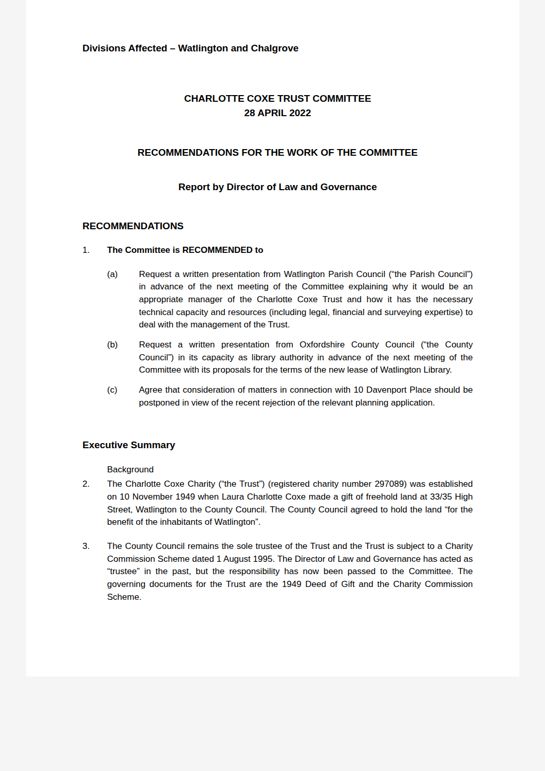Divisions Affected – Watlington and Chalgrove
CHARLOTTE COXE TRUST COMMITTEE 28 APRIL 2022
RECOMMENDATIONS FOR THE WORK OF THE COMMITTEE
Report by Director of Law and Governance
RECOMMENDATIONS
1.
The Committee is RECOMMENDED to
(a) Request a written presentation from Watlington Parish Council (“the Parish Council”) in advance of the next meeting of the Committee explaining why it would be an appropriate manager of the Charlotte Coxe Trust and how it has the necessary technical capacity and resources (including legal, financial and surveying expertise) to deal with the management of the Trust.
(b) Request a written presentation from Oxfordshire County Council (“the County Council”) in its capacity as library authority in advance of the next meeting of the Committee with its proposals for the terms of the new lease of Watlington Library.
(c) Agree that consideration of matters in connection with 10 Davenport Place should be postponed in view of the recent rejection of the relevant planning application.
Executive Summary
Background
2.
The Charlotte Coxe Charity (“the Trust”) (registered charity number 297089) was established on 10 November 1949 when Laura Charlotte Coxe made a gift of freehold land at 33/35 High Street, Watlington to the County Council. The County Council agreed to hold the land “for the benefit of the inhabitants of Watlington”.
3.
The County Council remains the sole trustee of the Trust and the Trust is subject to a Charity Commission Scheme dated 1 August 1995. The Director of Law and Governance has acted as “trustee” in the past, but the responsibility has now been passed to the Committee. The governing documents for the Trust are the 1949 Deed of Gift and the Charity Commission Scheme.